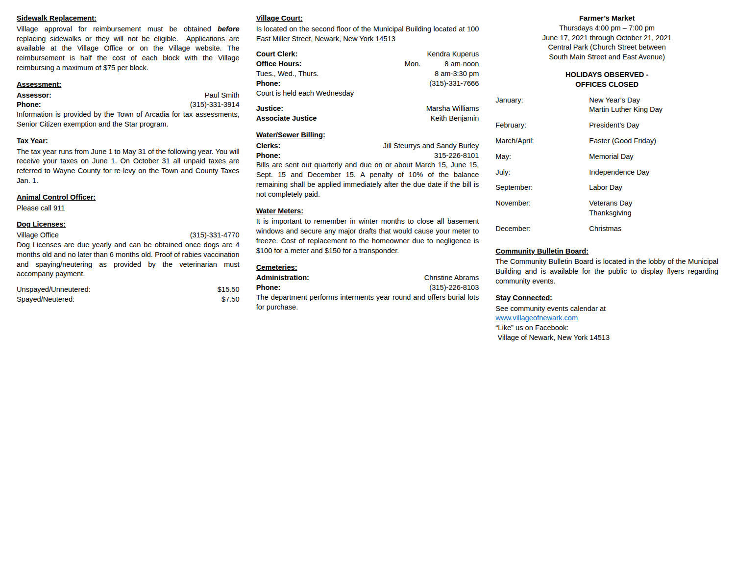Sidewalk Replacement:
Village approval for reimbursement must be obtained before replacing sidewalks or they will not be eligible. Applications are available at the Village Office or on the Village website. The reimbursement is half the cost of each block with the Village reimbursing a maximum of $75 per block.
Assessment:
Assessor: Paul Smith
Phone:(315)-331-3914
Information is provided by the Town of Arcadia for tax assessments, Senior Citizen exemption and the Star program.
Tax Year:
The tax year runs from June 1 to May 31 of the following year. You will receive your taxes on June 1. On October 31 all unpaid taxes are referred to Wayne County for re-levy on the Town and County Taxes Jan. 1.
Animal Control Officer:
Please call 911
Dog Licenses:
Village Office(315)-331-4770
Dog Licenses are due yearly and can be obtained once dogs are 4 months old and no later than 6 months old. Proof of rabies vaccination and spaying/neutering as provided by the veterinarian must accompany payment.
Unspayed/Unneutered:$15.50
Spayed/Neutered:$7.50
Village Court:
Is located on the second floor of the Municipal Building located at 100 East Miller Street, Newark, New York 14513
Court Clerk: Kendra Kuperus
Office Hours: Mon. 8 am-noon
Tues., Wed., Thurs. 8 am-3:30 pm
Phone:(315)-331-7666
Court is held each Wednesday
Justice: Marsha Williams
Associate Justice Keith Benjamin
Water/Sewer Billing:
Clerks: Jill Steurrys and Sandy Burley
Phone: 315-226-8101
Bills are sent out quarterly and due on or about March 15, June 15, Sept. 15 and December 15. A penalty of 10% of the balance remaining shall be applied immediately after the due date if the bill is not completely paid.
Water Meters:
It is important to remember in winter months to close all basement windows and secure any major drafts that would cause your meter to freeze. Cost of replacement to the homeowner due to negligence is $100 for a meter and $150 for a transponder.
Cemeteries:
Administration: Christine Abrams
Phone:(315)-226-8103
The department performs interments year round and offers burial lots for purchase.
Farmer’s Market
Thursdays 4:00 pm – 7:00 pm
June 17, 2021 through October 21, 2021
Central Park (Church Street between
South Main Street and East Avenue)
HOLIDAYS OBSERVED -
OFFICES CLOSED
| January: | New Year’s Day Martin Luther King Day |
| February: | President’s Day |
| March/April: | Easter (Good Friday) |
| May: | Memorial Day |
| July: | Independence Day |
| September: | Labor Day |
| November: | Veterans Day Thanksgiving |
| December: | Christmas |
Community Bulletin Board:
The Community Bulletin Board is located in the lobby of the Municipal Building and is available for the public to display flyers regarding community events.
Stay Connected:
See community events calendar at
www.villageofnewark.com
“Like” us on Facebook:
Village of Newark, New York 14513